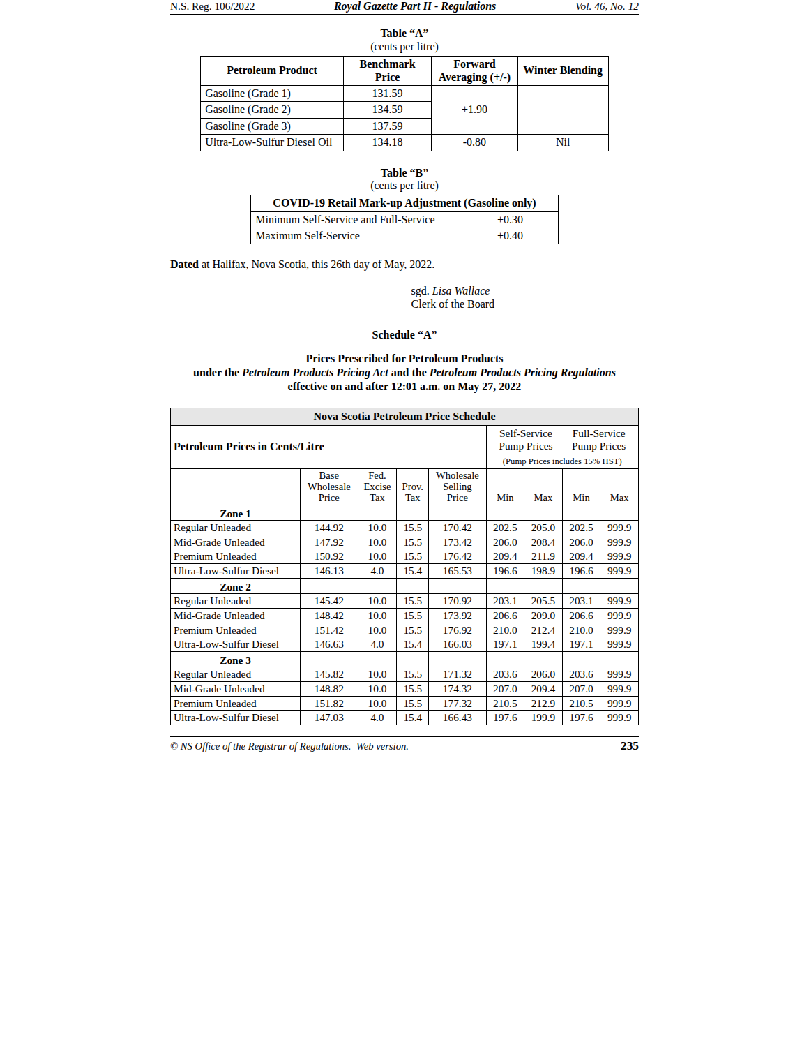N.S. Reg. 106/2022
Royal Gazette Part II - Regulations
Vol. 46, No. 12
Table “A”
(cents per litre)
| Petroleum Product | Benchmark Price | Forward Averaging (+/-) | Winter Blending |
| --- | --- | --- | --- |
| Gasoline (Grade 1) | 131.59 | +1.90 | |
| Gasoline (Grade 2) | 134.59 |
| Gasoline (Grade 3) | 137.59 |
| Ultra-Low-Sulfur Diesel Oil | 134.18 | -0.80 | Nil |
Table “B”
(cents per litre)
| COVID-19 Retail Mark-up Adjustment (Gasoline only) |
| --- |
| Minimum Self-Service and Full-Service | +0.30 |
| Maximum Self-Service | +0.40 |
Dated at Halifax, Nova Scotia, this 26th day of May, 2022.
sgd. Lisa Wallace
Clerk of the Board
Schedule “A”
Prices Prescribed for Petroleum Products
under the Petroleum Products Pricing Act and the Petroleum Products Pricing Regulations
effective on and after 12:01 a.m. on May 27, 2022
| Nova Scotia Petroleum Price Schedule |
| Petroleum Prices in Cents/Litre | / Self-Service Pump Prices / Full-Service Pump Prices / / (Pump Prices includes 15% HST) / |
| | Base Wholesale Price | Fed. Excise Tax | Prov. Tax | Wholesale Selling Price | Min | Max | Min | Max |
| Zone 1 | | | | | | | | |
| Regular Unleaded | 144.92 | 10.0 | 15.5 | 170.42 | 202.5 | 205.0 | 202.5 | 999.9 |
| Mid-Grade Unleaded | 147.92 | 10.0 | 15.5 | 173.42 | 206.0 | 208.4 | 206.0 | 999.9 |
| Premium Unleaded | 150.92 | 10.0 | 15.5 | 176.42 | 209.4 | 211.9 | 209.4 | 999.9 |
| Ultra-Low-Sulfur Diesel | 146.13 | 4.0 | 15.4 | 165.53 | 196.6 | 198.9 | 196.6 | 999.9 |
| Zone 2 | | | | | | | | |
| Regular Unleaded | 145.42 | 10.0 | 15.5 | 170.92 | 203.1 | 205.5 | 203.1 | 999.9 |
| Mid-Grade Unleaded | 148.42 | 10.0 | 15.5 | 173.92 | 206.6 | 209.0 | 206.6 | 999.9 |
| Premium Unleaded | 151.42 | 10.0 | 15.5 | 176.92 | 210.0 | 212.4 | 210.0 | 999.9 |
| Ultra-Low-Sulfur Diesel | 146.63 | 4.0 | 15.4 | 166.03 | 197.1 | 199.4 | 197.1 | 999.9 |
| Zone 3 | | | | | | | | |
| Regular Unleaded | 145.82 | 10.0 | 15.5 | 171.32 | 203.6 | 206.0 | 203.6 | 999.9 |
| Mid-Grade Unleaded | 148.82 | 10.0 | 15.5 | 174.32 | 207.0 | 209.4 | 207.0 | 999.9 |
| Premium Unleaded | 151.82 | 10.0 | 15.5 | 177.32 | 210.5 | 212.9 | 210.5 | 999.9 |
| Ultra-Low-Sulfur Diesel | 147.03 | 4.0 | 15.4 | 166.43 | 197.6 | 199.9 | 197.6 | 999.9 |
© NS Office of the Registrar of Regulations. Web version.
235